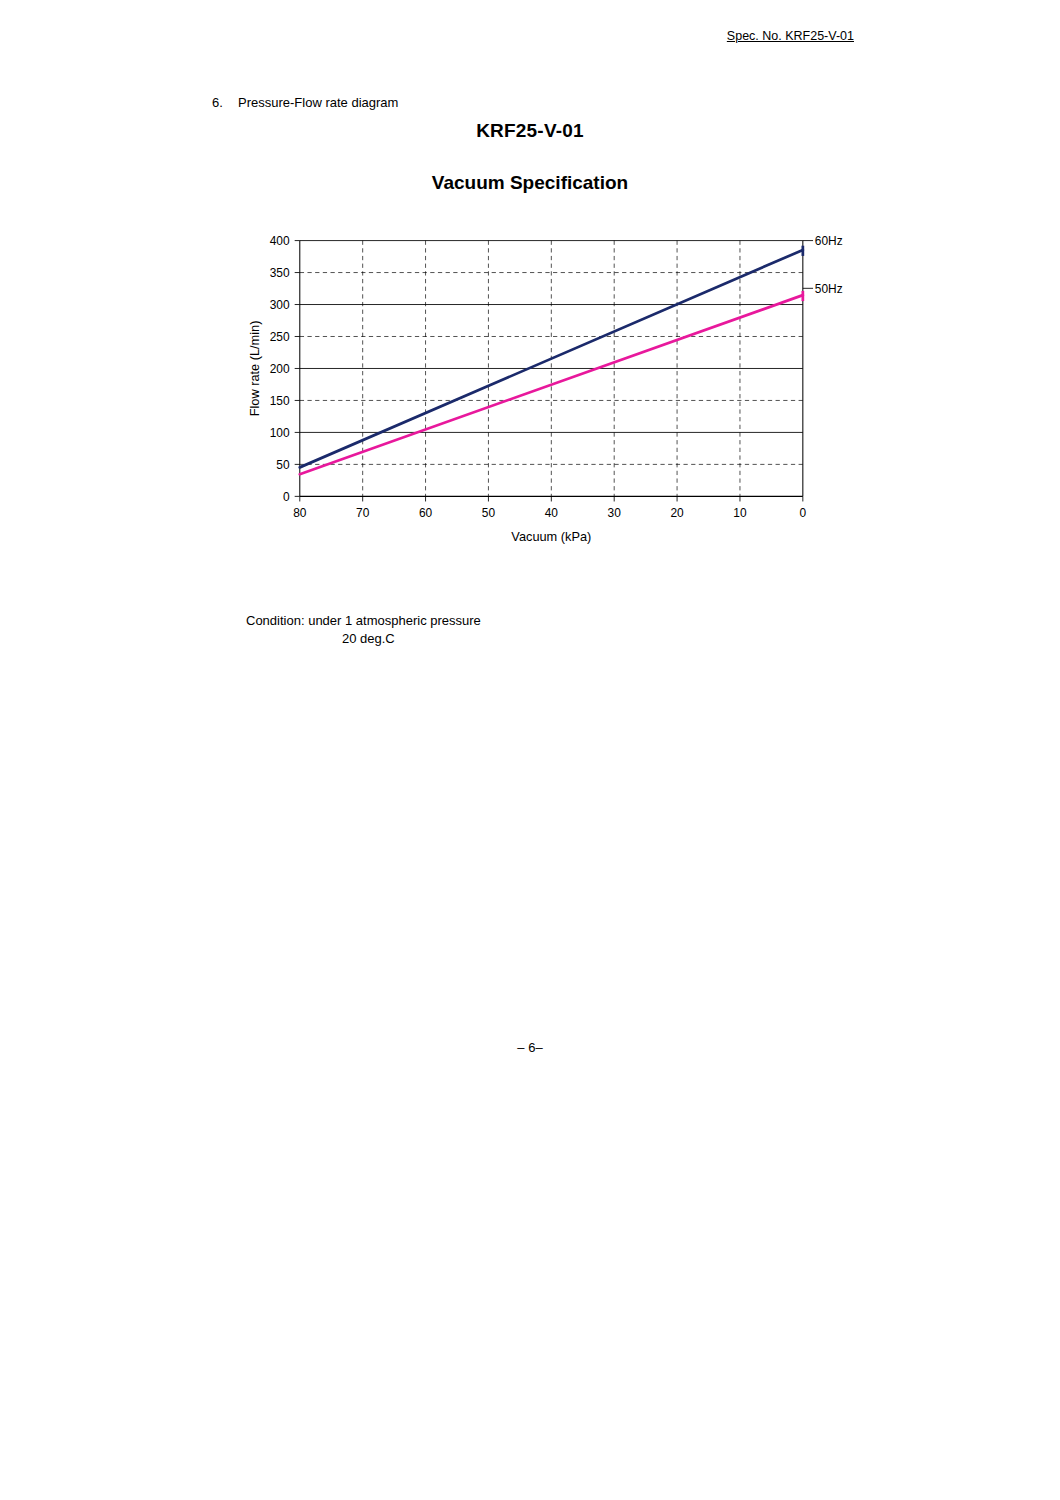Spec. No. KRF25-V-01
6. Pressure-Flow rate diagram
KRF25-V-01
Vacuum Specification
KRF25-V-01 Vacuum Specification: Pressure-Flow rate diagram Flow rate decreases as vacuum increases. At 0 kPa vacuum the 60 Hz flow is about 385 L/min and the 50 Hz flow is about 315 L/min. At 80 kPa vacuum the 60 Hz flow is about 45 L/min and the 50 Hz flow is about 35 L/min. 400 350 300 250 200 150 100 50 0 80 70 60 50 40 30 20 10 0 Vacuum (kPa) Flow rate (L/min) 60Hz 50Hz
Condition: under 1 atmospheric pressure
20 deg.C
– 6–